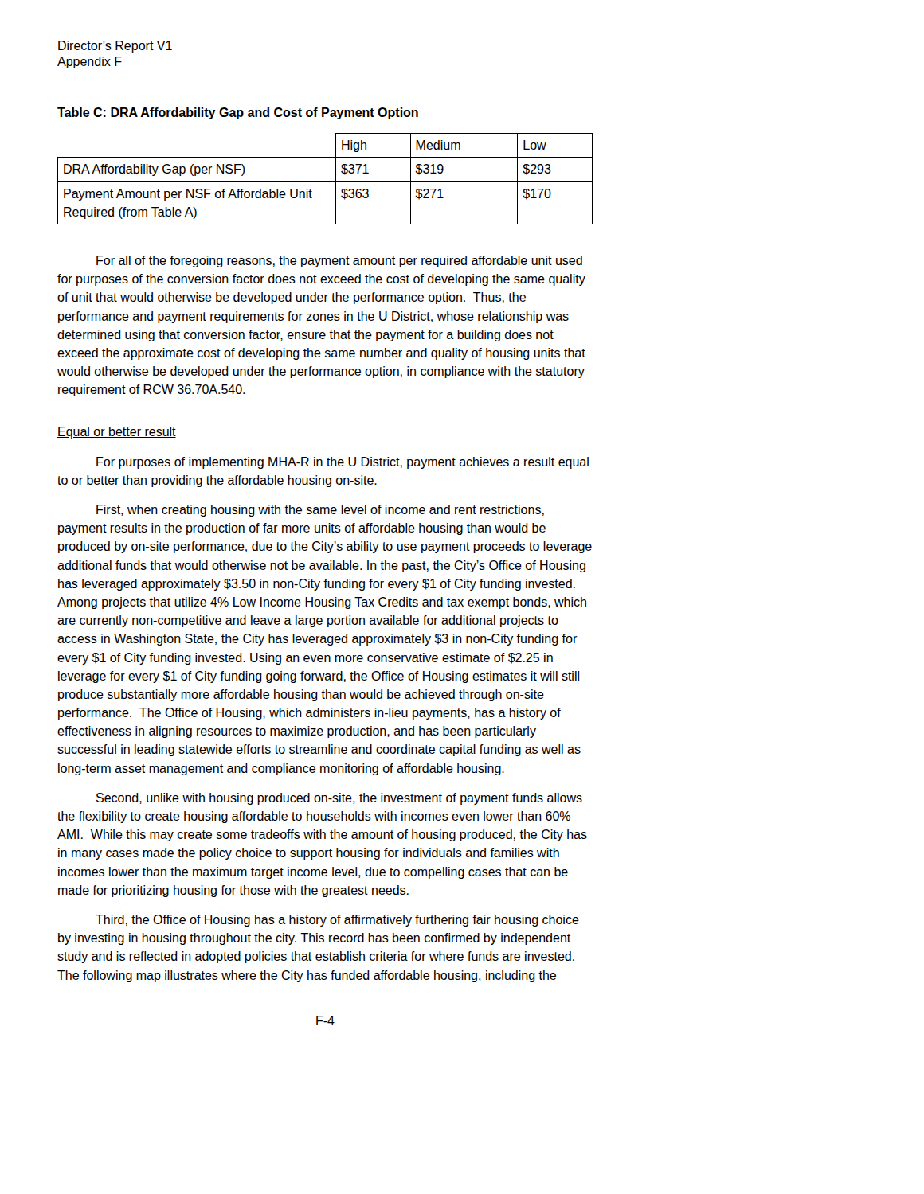Director’s Report V1
Appendix F
Table C: DRA Affordability Gap and Cost of Payment Option
| | High | Medium | Low |
| DRA Affordability Gap (per NSF) | $371 | $319 | $293 |
| Payment Amount per NSF of Affordable Unit Required (from Table A) | $363 | $271 | $170 |
For all of the foregoing reasons, the payment amount per required affordable unit used for purposes of the conversion factor does not exceed the cost of developing the same quality of unit that would otherwise be developed under the performance option. Thus, the performance and payment requirements for zones in the U District, whose relationship was determined using that conversion factor, ensure that the payment for a building does not exceed the approximate cost of developing the same number and quality of housing units that would otherwise be developed under the performance option, in compliance with the statutory requirement of RCW 36.70A.540.
Equal or better result
For purposes of implementing MHA-R in the U District, payment achieves a result equal to or better than providing the affordable housing on-site.
First, when creating housing with the same level of income and rent restrictions, payment results in the production of far more units of affordable housing than would be produced by on-site performance, due to the City’s ability to use payment proceeds to leverage additional funds that would otherwise not be available. In the past, the City’s Office of Housing has leveraged approximately $3.50 in non-City funding for every $1 of City funding invested. Among projects that utilize 4% Low Income Housing Tax Credits and tax exempt bonds, which are currently non-competitive and leave a large portion available for additional projects to access in Washington State, the City has leveraged approximately $3 in non-City funding for every $1 of City funding invested. Using an even more conservative estimate of $2.25 in leverage for every $1 of City funding going forward, the Office of Housing estimates it will still produce substantially more affordable housing than would be achieved through on-site performance. The Office of Housing, which administers in-lieu payments, has a history of effectiveness in aligning resources to maximize production, and has been particularly successful in leading statewide efforts to streamline and coordinate capital funding as well as long-term asset management and compliance monitoring of affordable housing.
Second, unlike with housing produced on-site, the investment of payment funds allows the flexibility to create housing affordable to households with incomes even lower than 60% AMI. While this may create some tradeoffs with the amount of housing produced, the City has in many cases made the policy choice to support housing for individuals and families with incomes lower than the maximum target income level, due to compelling cases that can be made for prioritizing housing for those with the greatest needs.
Third, the Office of Housing has a history of affirmatively furthering fair housing choice by investing in housing throughout the city. This record has been confirmed by independent study and is reflected in adopted policies that establish criteria for where funds are invested. The following map illustrates where the City has funded affordable housing, including the
F-4